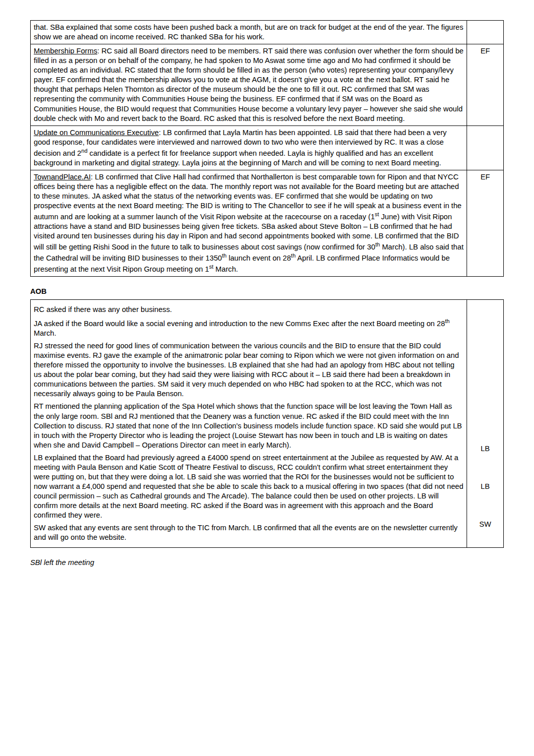| that. SBa explained that some costs have been pushed back a month, but are on track for budget at the end of the year. The figures show we are ahead on income received. RC thanked SBa for his work. | |
| Membership Forms : RC said all Board directors need to be members. RT said there was confusion over whether the form should be filled in as a person or on behalf of the company, he had spoken to Mo Aswat some time ago and Mo had confirmed it should be completed as an individual. RC stated that the form should be filled in as the person (who votes) representing your company/levy payer. EF confirmed that the membership allows you to vote at the AGM, it doesn't give you a vote at the next ballot. RT said he thought that perhaps Helen Thornton as director of the museum should be the one to fill it out. RC confirmed that SM was representing the community with Communities House being the business. EF confirmed that if SM was on the Board as Communities House, the BID would request that Communities House become a voluntary levy payer – however she said she would double check with Mo and revert back to the Board. RC asked that this is resolved before the next Board meeting. | EF |
| Update on Communications Executive : LB confirmed that Layla Martin has been appointed. LB said that there had been a very good response, four candidates were interviewed and narrowed down to two who were then interviewed by RC. It was a close decision and 2 nd candidate is a perfect fit for freelance support when needed. Layla is highly qualified and has an excellent background in marketing and digital strategy. Layla joins at the beginning of March and will be coming to next Board meeting. | |
| TownandPlace.AI : LB confirmed that Clive Hall had confirmed that Northallerton is best comparable town for Ripon and that NYCC offices being there has a negligible effect on the data. The monthly report was not available for the Board meeting but are attached to these minutes. JA asked what the status of the networking events was. EF confirmed that she would be updating on two prospective events at the next Board meeting: The BID is writing to The Chancellor to see if he will speak at a business event in the autumn and are looking at a summer launch of the Visit Ripon website at the racecourse on a raceday (1 st June) with Visit Ripon attractions have a stand and BID businesses being given free tickets. SBa asked about Steve Bolton – LB confirmed that he had visited around ten businesses during his day in Ripon and had second appointments booked with some. LB confirmed that the BID will still be getting Rishi Sood in the future to talk to businesses about cost savings (now confirmed for 30 th March). LB also said that the Cathedral will be inviting BID businesses to their 1350 th launch event on 28 th April. LB confirmed Place Informatics would be presenting at the next Visit Ripon Group meeting on 1 st March. | EF |
AOB
| RC asked if there was any other business. JA asked if the Board would like a social evening and introduction to the new Comms Exec after the next Board meeting on 28 th March. RJ stressed the need for good lines of communication between the various councils and the BID to ensure that the BID could maximise events. RJ gave the example of the animatronic polar bear coming to Ripon which we were not given information on and therefore missed the opportunity to involve the businesses. LB explained that she had had an apology from HBC about not telling us about the polar bear coming, but they had said they were liaising with RCC about it – LB said there had been a breakdown in communications between the parties. SM said it very much depended on who HBC had spoken to at the RCC, which was not necessarily always going to be Paula Benson. RT mentioned the planning application of the Spa Hotel which shows that the function space will be lost leaving the Town Hall as the only large room. SBl and RJ mentioned that the Deanery was a function venue. RC asked if the BID could meet with the Inn Collection to discuss. RJ stated that none of the Inn Collection's business models include function space. KD said she would put LB in touch with the Property Director who is leading the project (Louise Stewart has now been in touch and LB is waiting on dates when she and David Campbell – Operations Director can meet in early March). LB explained that the Board had previously agreed a £4000 spend on street entertainment at the Jubilee as requested by AW. At a meeting with Paula Benson and Katie Scott of Theatre Festival to discuss, RCC couldn't confirm what street entertainment they were putting on, but that they were doing a lot. LB said she was worried that the ROI for the businesses would not be sufficient to now warrant a £4,000 spend and requested that she be able to scale this back to a musical offering in two spaces (that did not need council permission – such as Cathedral grounds and The Arcade). The balance could then be used on other projects. LB will confirm more details at the next Board meeting. RC asked if the Board was in agreement with this approach and the Board confirmed they were. SW asked that any events are sent through to the TIC from March. LB confirmed that all the events are on the newsletter currently and will go onto the website. | LB LB SW |
SBl left the meeting